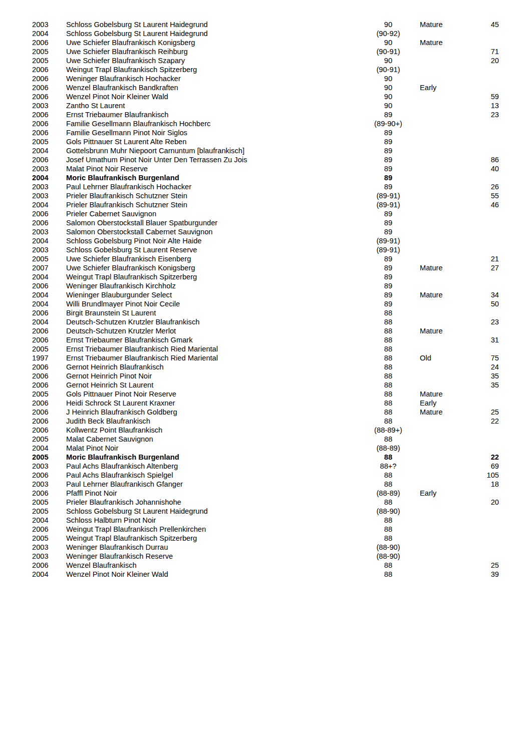| 2003 | Schloss Gobelsburg St Laurent Haidegrund | 90 | Mature | 45 |
| 2004 | Schloss Gobelsburg St Laurent Haidegrund | (90-92) | | |
| 2006 | Uwe Schiefer Blaufrankisch Konigsberg | 90 | Mature | |
| 2005 | Uwe Schiefer Blaufrankisch Reihburg | (90-91) | | 71 |
| 2005 | Uwe Schiefer Blaufrankisch Szapary | 90 | | 20 |
| 2006 | Weingut Trapl Blaufrankisch Spitzerberg | (90-91) | | |
| 2006 | Weninger Blaufrankisch Hochacker | 90 | | |
| 2006 | Wenzel Blaufrankisch Bandkraften | 90 | Early | |
| 2006 | Wenzel Pinot Noir Kleiner Wald | 90 | | 59 |
| 2003 | Zantho St Laurent | 90 | | 13 |
| 2006 | Ernst Triebaumer Blaufrankisch | 89 | | 23 |
| 2006 | Familie Gesellmann Blaufrankisch Hochberc | (89-90+) | | |
| 2006 | Familie Gesellmann Pinot Noir Siglos | 89 | | |
| 2005 | Gols Pittnauer St Laurent Alte Reben | 89 | | |
| 2004 | Gottelsbrunn Muhr Niepoort Carnuntum [blaufrankisch] | 89 | | |
| 2006 | Josef Umathum Pinot Noir Unter Den Terrassen Zu Jois | 89 | | 86 |
| 2003 | Malat Pinot Noir Reserve | 89 | | 40 |
| 2004 | Moric Blaufrankisch Burgenland | 89 | | |
| 2003 | Paul Lehrner Blaufrankisch Hochacker | 89 | | 26 |
| 2003 | Prieler Blaufrankisch Schutzner Stein | (89-91) | | 55 |
| 2004 | Prieler Blaufrankisch Schutzner Stein | (89-91) | | 46 |
| 2006 | Prieler Cabernet Sauvignon | 89 | | |
| 2006 | Salomon Oberstockstall Blauer Spatburgunder | 89 | | |
| 2003 | Salomon Oberstockstall Cabernet Sauvignon | 89 | | |
| 2004 | Schloss Gobelsburg Pinot Noir Alte Haide | (89-91) | | |
| 2003 | Schloss Gobelsburg St Laurent Reserve | (89-91) | | |
| 2005 | Uwe Schiefer Blaufrankisch Eisenberg | 89 | | 21 |
| 2007 | Uwe Schiefer Blaufrankisch Konigsberg | 89 | Mature | 27 |
| 2004 | Weingut Trapl Blaufrankisch Spitzerberg | 89 | | |
| 2006 | Weninger Blaufrankisch Kirchholz | 89 | | |
| 2004 | Wieninger Blauburgunder Select | 89 | Mature | 34 |
| 2004 | Willi Brundlmayer Pinot Noir Cecile | 89 | | 50 |
| 2006 | Birgit Braunstein St Laurent | 88 | | |
| 2004 | Deutsch-Schutzen Krutzler Blaufrankisch | 88 | | 23 |
| 2006 | Deutsch-Schutzen Krutzler Merlot | 88 | Mature | |
| 2006 | Ernst Triebaumer Blaufrankisch Gmark | 88 | | 31 |
| 2005 | Ernst Triebaumer Blaufrankisch Ried Mariental | 88 | | |
| 1997 | Ernst Triebaumer Blaufrankisch Ried Mariental | 88 | Old | 75 |
| 2006 | Gernot Heinrich Blaufrankisch | 88 | | 24 |
| 2006 | Gernot Heinrich Pinot Noir | 88 | | 35 |
| 2006 | Gernot Heinrich St Laurent | 88 | | 35 |
| 2005 | Gols Pittnauer Pinot Noir Reserve | 88 | Mature | |
| 2006 | Heidi Schrock St Laurent Kraxner | 88 | Early | |
| 2006 | J Heinrich Blaufrankisch Goldberg | 88 | Mature | 25 |
| 2006 | Judith Beck Blaufrankisch | 88 | | 22 |
| 2006 | Kollwentz Point Blaufrankisch | (88-89+) | | |
| 2005 | Malat Cabernet Sauvignon | 88 | | |
| 2004 | Malat Pinot Noir | (88-89) | | |
| 2005 | Moric Blaufrankisch Burgenland | 88 | | 22 |
| 2003 | Paul Achs Blaufrankisch Altenberg | 88+? | | 69 |
| 2006 | Paul Achs Blaufrankisch Spielgel | 88 | | 105 |
| 2003 | Paul Lehrner Blaufrankisch Gfanger | 88 | | 18 |
| 2006 | Pfaffl Pinot Noir | (88-89) | Early | |
| 2005 | Prieler Blaufrankisch Johannishohe | 88 | | 20 |
| 2005 | Schloss Gobelsburg St Laurent Haidegrund | (88-90) | | |
| 2004 | Schloss Halbturn Pinot Noir | 88 | | |
| 2006 | Weingut Trapl Blaufrankisch Prellenkirchen | 88 | | |
| 2005 | Weingut Trapl Blaufrankisch Spitzerberg | 88 | | |
| 2003 | Weninger Blaufrankisch Durrau | (88-90) | | |
| 2003 | Weninger Blaufrankisch Reserve | (88-90) | | |
| 2006 | Wenzel Blaufrankisch | 88 | | 25 |
| 2004 | Wenzel Pinot Noir Kleiner Wald | 88 | | 39 |